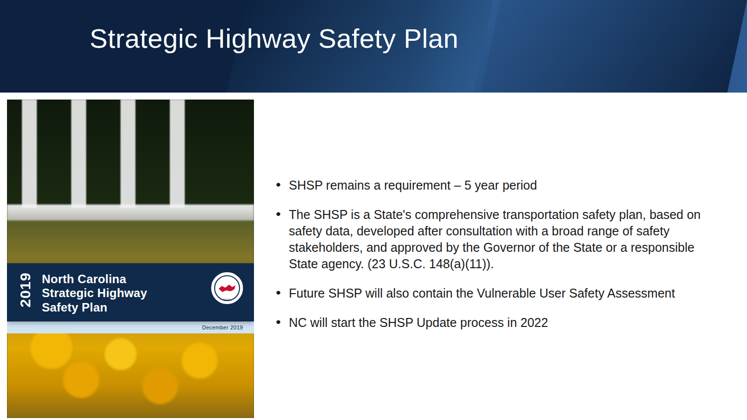Strategic Highway Safety Plan
2019
North Carolina
Strategic Highway
Safety Plan
NCDOT
December 2019
SHSP remains a requirement – 5 year period
The SHSP is a State's comprehensive transportation safety plan, based on safety data, developed after consultation with a broad range of safety stakeholders, and approved by the Governor of the State or a responsible State agency. (23 U.S.C. 148(a)(11)).
Future SHSP will also contain the Vulnerable User Safety Assessment
NC will start the SHSP Update process in 2022